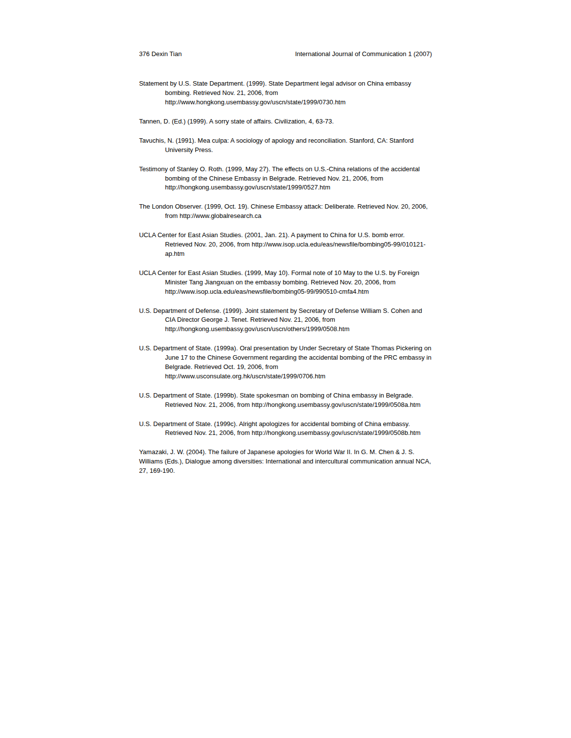376 Dexin Tian
International Journal of Communication 1 (2007)
Statement by U.S. State Department. (1999). State Department legal advisor on China embassy bombing. Retrieved Nov. 21, 2006, from http://www.hongkong.usembassy.gov/uscn/state/1999/0730.htm
Tannen, D. (Ed.) (1999). A sorry state of affairs. Civilization, 4, 63-73.
Tavuchis, N. (1991). Mea culpa: A sociology of apology and reconciliation. Stanford, CA: Stanford University Press.
Testimony of Stanley O. Roth. (1999, May 27). The effects on U.S.-China relations of the accidental bombing of the Chinese Embassy in Belgrade. Retrieved Nov. 21, 2006, from http://hongkong.usembassy.gov/uscn/state/1999/0527.htm
The London Observer. (1999, Oct. 19). Chinese Embassy attack: Deliberate. Retrieved Nov. 20, 2006, from http://www.globalresearch.ca
UCLA Center for East Asian Studies. (2001, Jan. 21). A payment to China for U.S. bomb error. Retrieved Nov. 20, 2006, from http://www.isop.ucla.edu/eas/newsfile/bombing05-99/010121-ap.htm
UCLA Center for East Asian Studies. (1999, May 10). Formal note of 10 May to the U.S. by Foreign Minister Tang Jiangxuan on the embassy bombing. Retrieved Nov. 20, 2006, from http://www.isop.ucla.edu/eas/newsfile/bombing05-99/990510-cmfa4.htm
U.S. Department of Defense. (1999). Joint statement by Secretary of Defense William S. Cohen and CIA Director George J. Tenet. Retrieved Nov. 21, 2006, from http://hongkong.usembassy.gov/uscn/uscn/others/1999/0508.htm
U.S. Department of State. (1999a). Oral presentation by Under Secretary of State Thomas Pickering on June 17 to the Chinese Government regarding the accidental bombing of the PRC embassy in Belgrade. Retrieved Oct. 19, 2006, from http://www.usconsulate.org.hk/uscn/state/1999/0706.htm
U.S. Department of State. (1999b). State spokesman on bombing of China embassy in Belgrade. Retrieved Nov. 21, 2006, from http://hongkong.usembassy.gov/uscn/state/1999/0508a.htm
U.S. Department of State. (1999c). Alright apologizes for accidental bombing of China embassy. Retrieved Nov. 21, 2006, from http://hongkong.usembassy.gov/uscn/state/1999/0508b.htm
Yamazaki, J. W. (2004). The failure of Japanese apologies for World War II. In G. M. Chen & J. S. Williams (Eds.), Dialogue among diversities: International and intercultural communication annual NCA, 27, 169-190.